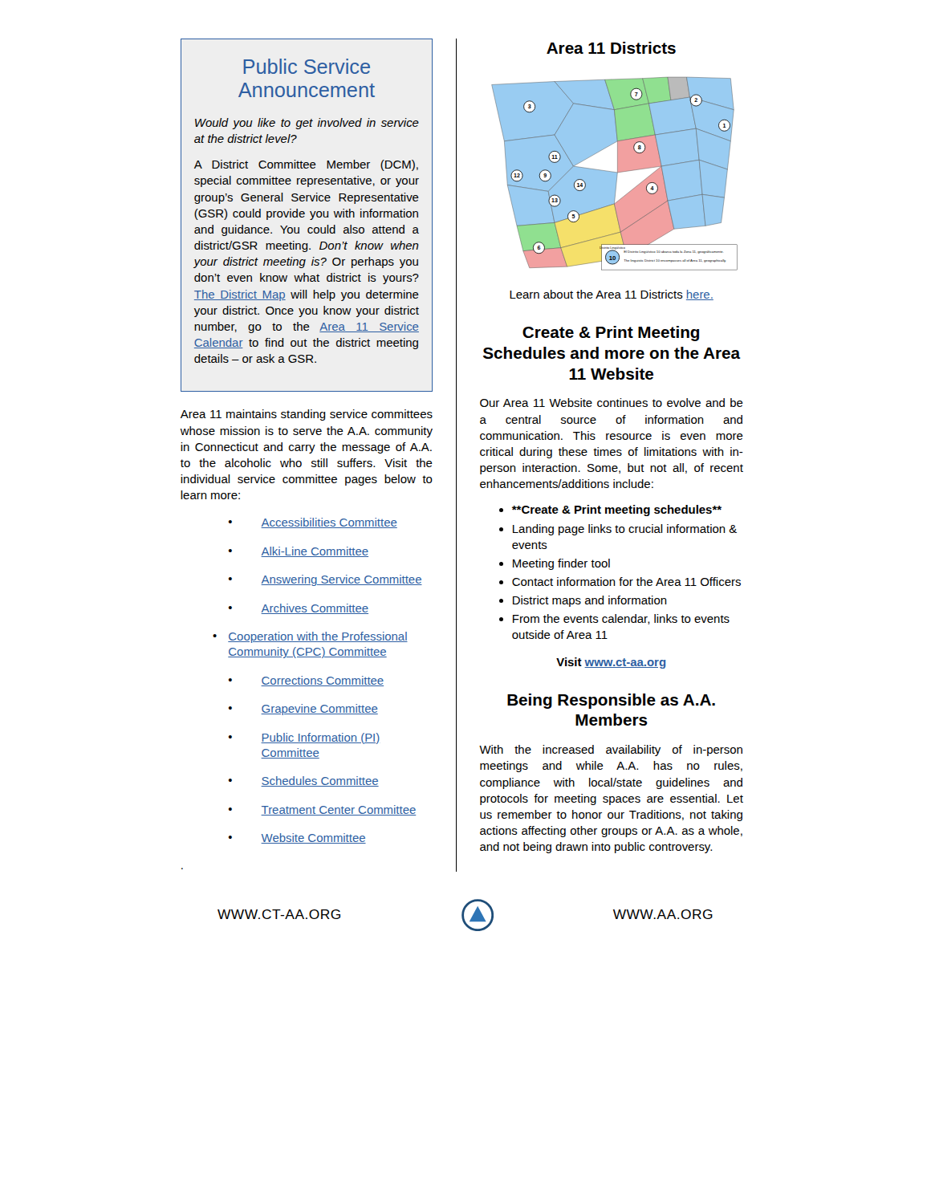Public Service Announcement
Would you like to get involved in service at the district level?
A District Committee Member (DCM), special committee representative, or your group’s General Service Representative (GSR) could provide you with information and guidance. You could also attend a district/GSR meeting. Don’t know when your district meeting is? Or perhaps you don’t even know what district is yours? The District Map will help you determine your district. Once you know your district number, go to the Area 11 Service Calendar to find out the district meeting details – or ask a GSR.
Area 11 maintains standing service committees whose mission is to serve the A.A. community in Connecticut and carry the message of A.A. to the alcoholic who still suffers. Visit the individual service committee pages below to learn more:
Accessibilities Committee
Alki-Line Committee
Answering Service Committee
Archives Committee
Cooperation with the Professional Community (CPC) Committee
Corrections Committee
Grapevine Committee
Public Information (PI) Committee
Schedules Committee
Treatment Center Committee
Website Committee
.
Area 11 Districts
Learn about the Area 11 Districts here.
Create & Print Meeting Schedules and more on the Area 11 Website
Our Area 11 Website continues to evolve and be a central source of information and communication. This resource is even more critical during these times of limitations with in-person interaction. Some, but not all, of recent enhancements/additions include:
**Create & Print meeting schedules**
Landing page links to crucial information & events
Meeting finder tool
Contact information for the Area 11 Officers
District maps and information
From the events calendar, links to events outside of Area 11
Visit www.ct-aa.org
Being Responsible as A.A. Members
With the increased availability of in-person meetings and while A.A. has no rules, compliance with local/state guidelines and protocols for meeting spaces are essential. Let us remember to honor our Traditions, not taking actions affecting other groups or A.A. as a whole, and not being drawn into public controversy.
WWW.CT-AA.ORG WWW.AA.ORG